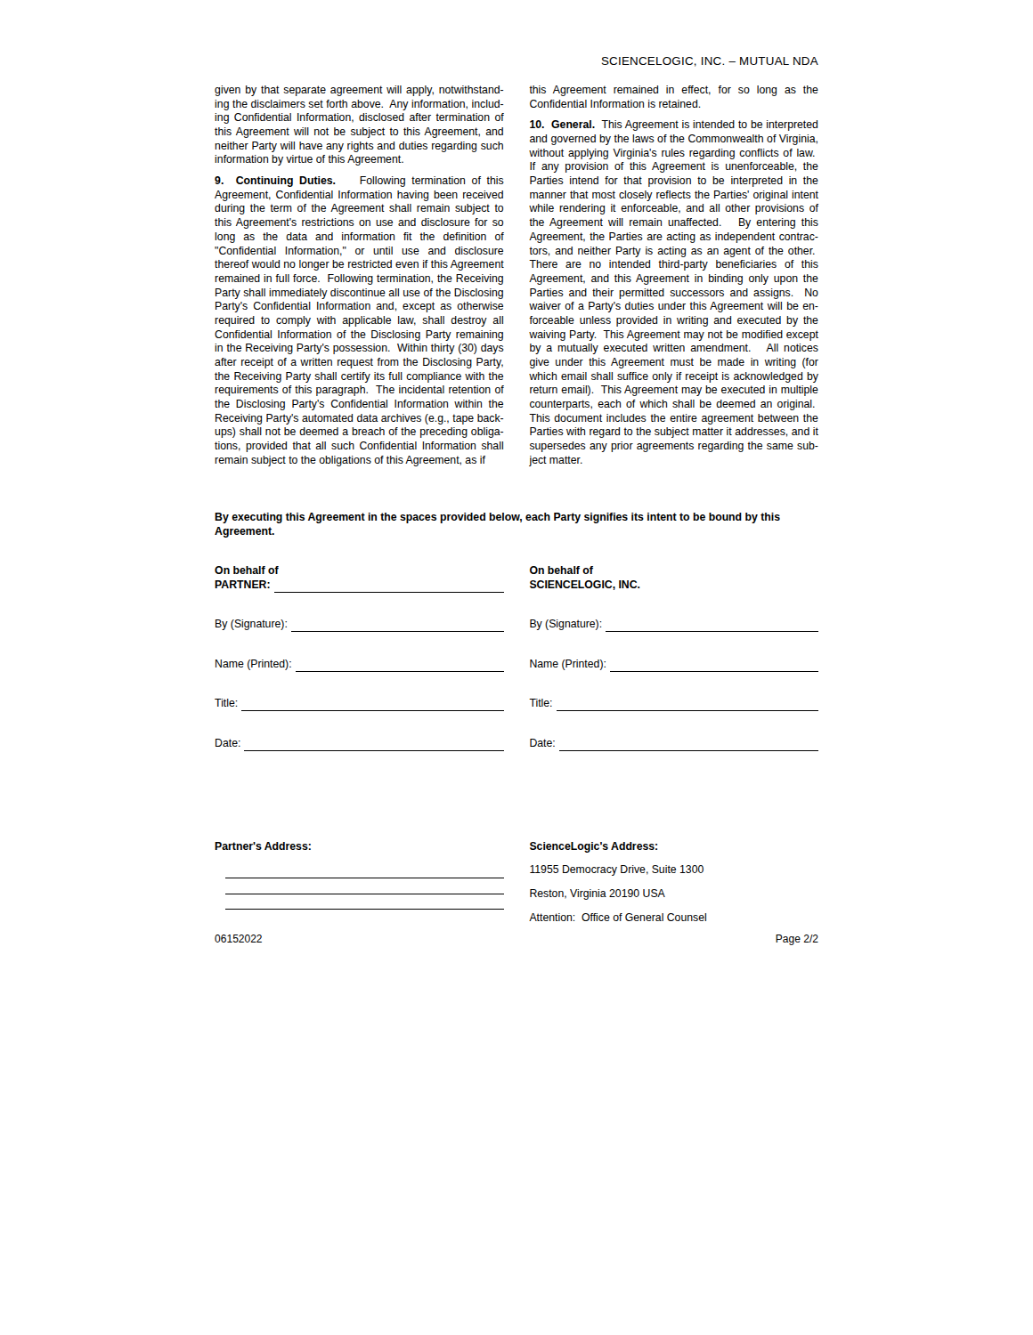SCIENCELOGIC, INC. – MUTUAL NDA
given by that separate agreement will apply, notwithstanding the disclaimers set forth above. Any information, including Confidential Information, disclosed after termination of this Agreement will not be subject to this Agreement, and neither Party will have any rights and duties regarding such information by virtue of this Agreement.
9. Continuing Duties. Following termination of this Agreement, Confidential Information having been received during the term of the Agreement shall remain subject to this Agreement's restrictions on use and disclosure for so long as the data and information fit the definition of "Confidential Information," or until use and disclosure thereof would no longer be restricted even if this Agreement remained in full force. Following termination, the Receiving Party shall immediately discontinue all use of the Disclosing Party's Confidential Information and, except as otherwise required to comply with applicable law, shall destroy all Confidential Information of the Disclosing Party remaining in the Receiving Party's possession. Within thirty (30) days after receipt of a written request from the Disclosing Party, the Receiving Party shall certify its full compliance with the requirements of this paragraph. The incidental retention of the Disclosing Party's Confidential Information within the Receiving Party's automated data archives (e.g., tape backups) shall not be deemed a breach of the preceding obligations, provided that all such Confidential Information shall remain subject to the obligations of this Agreement, as if
this Agreement remained in effect, for so long as the Confidential Information is retained.
10. General. This Agreement is intended to be interpreted and governed by the laws of the Commonwealth of Virginia, without applying Virginia's rules regarding conflicts of law. If any provision of this Agreement is unenforceable, the Parties intend for that provision to be interpreted in the manner that most closely reflects the Parties' original intent while rendering it enforceable, and all other provisions of the Agreement will remain unaffected. By entering this Agreement, the Parties are acting as independent contractors, and neither Party is acting as an agent of the other. There are no intended third-party beneficiaries of this Agreement, and this Agreement in binding only upon the Parties and their permitted successors and assigns. No waiver of a Party's duties under this Agreement will be enforceable unless provided in writing and executed by the waiving Party. This Agreement may not be modified except by a mutually executed written amendment. All notices give under this Agreement must be made in writing (for which email shall suffice only if receipt is acknowledged by return email). This Agreement may be executed in multiple counterparts, each of which shall be deemed an original. This document includes the entire agreement between the Parties with regard to the subject matter it addresses, and it supersedes any prior agreements regarding the same subject matter.
By executing this Agreement in the spaces provided below, each Party signifies its intent to be bound by this Agreement.
On behalf of
PARTNER:
By (Signature):
Name (Printed):
Title:
Date:
On behalf of
SCIENCELOGIC, INC.
By (Signature):
Name (Printed):
Title:
Date:
Partner's Address:
ScienceLogic's Address:
11955 Democracy Drive, Suite 1300
Reston, Virginia 20190 USA
Attention: Office of General Counsel
06152022 Page 2/2